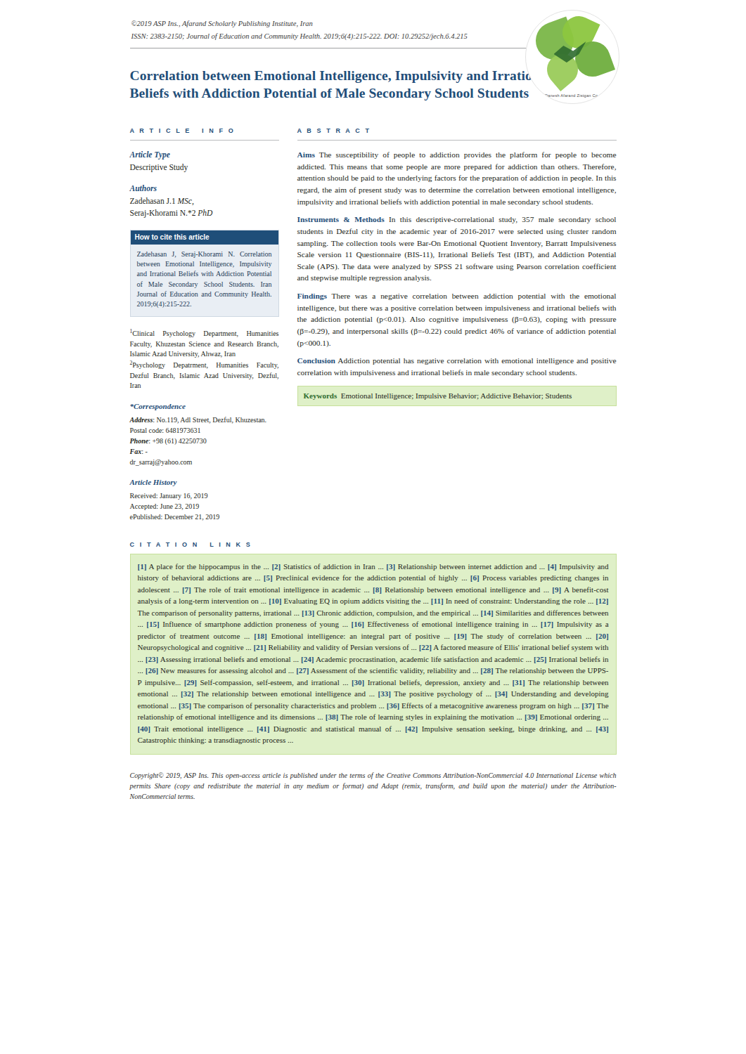Danesh Afarand Zistgan Co.
©2019 ASP Ins., Afarand Scholarly Publishing Institute, Iran
ISSN: 2383-2150; Journal of Education and Community Health. 2019;6(4):215-222. DOI: 10.29252/jech.6.4.215
Correlation between Emotional Intelligence, Impulsivity and Irrational Beliefs with Addiction Potential of Male Secondary School Students
A R T I C L E I N F O
Article Type
Descriptive Study
Authors
Zadehasan J.1 MSc,
Seraj-Khorami N.*2 PhD
How to cite this article
Zadehasan J, Seraj-Khorami N. Correlation between Emotional Intelligence, Impulsivity and Irrational Beliefs with Addiction Potential of Male Secondary School Students. Iran Journal of Education and Community Health. 2019;6(4):215-222.
1Clinical Psychology Department, Humanities Faculty, Khuzestan Science and Research Branch, Islamic Azad University, Ahwaz, Iran
2Psychology Depatrment, Humanities Faculty, Dezful Branch, Islamic Azad University, Dezful, Iran
*Correspondence
Address: No.119, Adl Street, Dezful, Khuzestan. Postal code: 6481973631
Phone: +98 (61) 42250730
Fax: -
dr_sarraj@yahoo.com
Article History
Received: January 16, 2019
Accepted: June 23, 2019
ePublished: December 21, 2019
A B S T R A C T
Aims The susceptibility of people to addiction provides the platform for people to become addicted. This means that some people are more prepared for addiction than others. Therefore, attention should be paid to the underlying factors for the preparation of addiction in people. In this regard, the aim of present study was to determine the correlation between emotional intelligence, impulsivity and irrational beliefs with addiction potential in male secondary school students.
Instruments & Methods In this descriptive-correlational study, 357 male secondary school students in Dezful city in the academic year of 2016-2017 were selected using cluster random sampling. The collection tools were Bar-On Emotional Quotient Inventory, Barratt Impulsiveness Scale version 11 Questionnaire (BIS-11), Irrational Beliefs Test (IBT), and Addiction Potential Scale (APS). The data were analyzed by SPSS 21 software using Pearson correlation coefficient and stepwise multiple regression analysis.
Findings There was a negative correlation between addiction potential with the emotional intelligence, but there was a positive correlation between impulsiveness and irrational beliefs with the addiction potential (p<0.01). Also cognitive impulsiveness (β=0.63), coping with pressure (β=-0.29), and interpersonal skills (β=-0.22) could predict 46% of variance of addiction potential (p<000.1).
Conclusion Addiction potential has negative correlation with emotional intelligence and positive correlation with impulsiveness and irrational beliefs in male secondary school students.
Keywords Emotional Intelligence; Impulsive Behavior; Addictive Behavior; Students
C I T A T I O N L I N K S
[1] A place for the hippocampus in the ... [2] Statistics of addiction in Iran ... [3] Relationship between internet addiction and ... [4] Impulsivity and history of behavioral addictions are ... [5] Preclinical evidence for the addiction potential of highly ... [6] Process variables predicting changes in adolescent ... [7] The role of trait emotional intelligence in academic ... [8] Relationship between emotional intelligence and ... [9] A benefit-cost analysis of a long-term intervention on ... [10] Evaluating EQ in opium addicts visiting the ... [11] In need of constraint: Understanding the role ... [12] The comparison of personality patterns, irrational ... [13] Chronic addiction, compulsion, and the empirical ... [14] Similarities and differences between ... [15] Influence of smartphone addiction proneness of young ... [16] Effectiveness of emotional intelligence training in ... [17] Impulsivity as a predictor of treatment outcome ... [18] Emotional intelligence: an integral part of positive ... [19] The study of correlation between ... [20] Neuropsychological and cognitive ... [21] Reliability and validity of Persian versions of ... [22] A factored measure of Ellis' irrational belief system with ... [23] Assessing irrational beliefs and emotional ... [24] Academic procrastination, academic life satisfaction and academic ... [25] Irrational beliefs in ... [26] New measures for assessing alcohol and ... [27] Assessment of the scientific validity, reliability and ... [28] The relationship between the UPPS-P impulsive... [29] Self-compassion, self-esteem, and irrational ... [30] Irrational beliefs, depression, anxiety and ... [31] The relationship between emotional ... [32] The relationship between emotional intelligence and ... [33] The positive psychology of ... [34] Understanding and developing emotional ... [35] The comparison of personality characteristics and problem ... [36] Effects of a metacognitive awareness program on high ... [37] The relationship of emotional intelligence and its dimensions ... [38] The role of learning styles in explaining the motivation ... [39] Emotional ordering ... [40] Trait emotional intelligence ... [41] Diagnostic and statistical manual of ... [42] Impulsive sensation seeking, binge drinking, and ... [43] Catastrophic thinking: a transdiagnostic process ...
Copyright© 2019, ASP Ins. This open-access article is published under the terms of the Creative Commons Attribution-NonCommercial 4.0 International License which permits Share (copy and redistribute the material in any medium or format) and Adapt (remix, transform, and build upon the material) under the Attribution-NonCommercial terms.